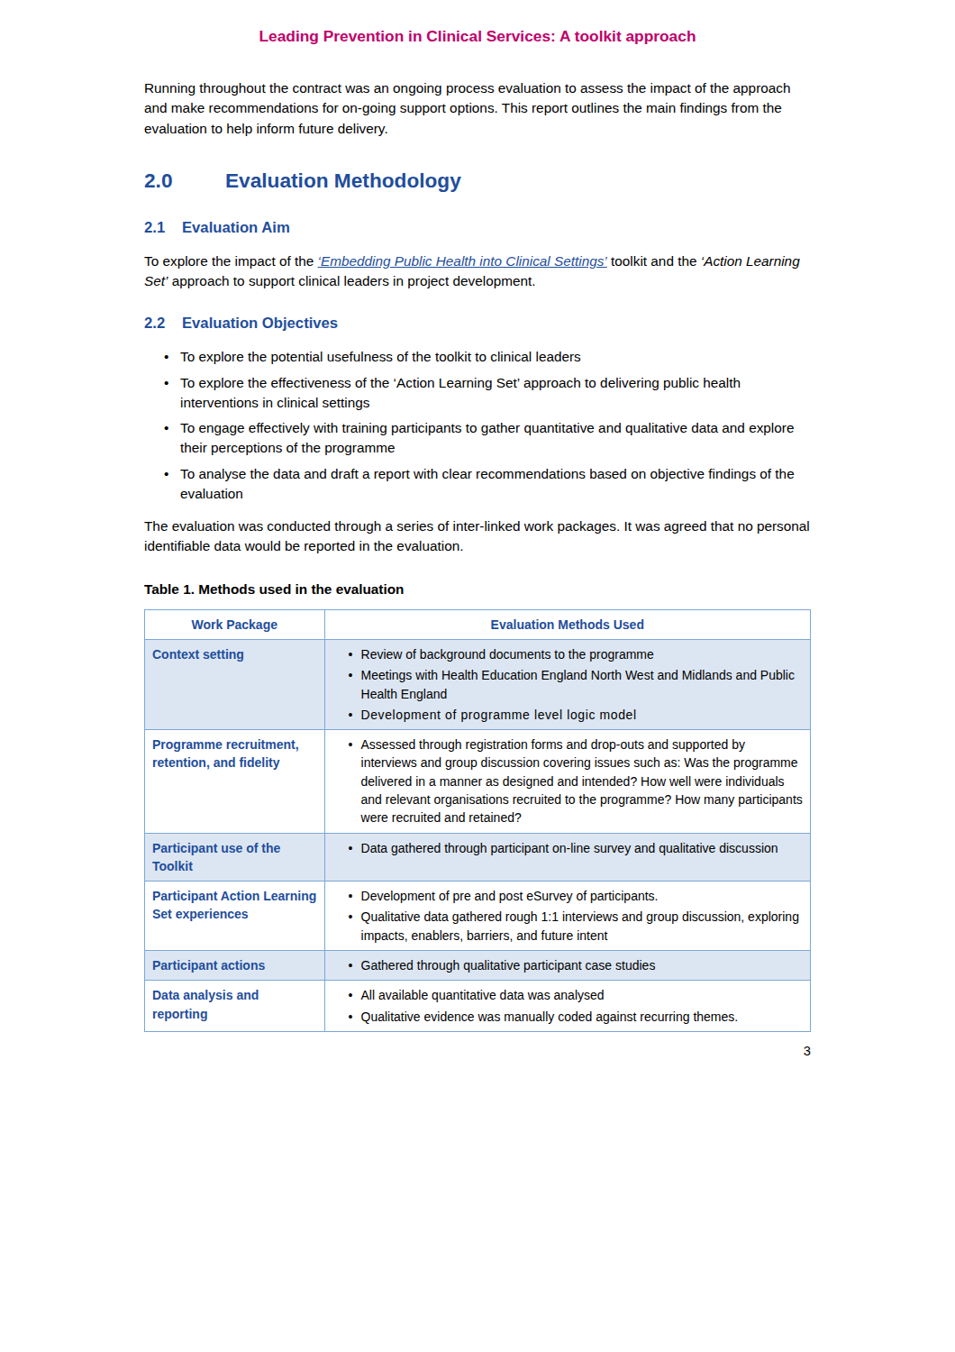Leading Prevention in Clinical Services: A toolkit approach
Running throughout the contract was an ongoing process evaluation to assess the impact of the approach and make recommendations for on-going support options. This report outlines the main findings from the evaluation to help inform future delivery.
2.0 Evaluation Methodology
2.1 Evaluation Aim
To explore the impact of the ‘Embedding Public Health into Clinical Settings’ toolkit and the ‘Action Learning Set’ approach to support clinical leaders in project development.
2.2 Evaluation Objectives
To explore the potential usefulness of the toolkit to clinical leaders
To explore the effectiveness of the ‘Action Learning Set’ approach to delivering public health interventions in clinical settings
To engage effectively with training participants to gather quantitative and qualitative data and explore their perceptions of the programme
To analyse the data and draft a report with clear recommendations based on objective findings of the evaluation
The evaluation was conducted through a series of inter-linked work packages. It was agreed that no personal identifiable data would be reported in the evaluation.
Table 1. Methods used in the evaluation
| Work Package | Evaluation Methods Used |
| --- | --- |
| Context setting | Review of background documents to the programme Meetings with Health Education England North West and Midlands and Public Health England Development of programme level logic model |
| Programme recruitment, retention, and fidelity | Assessed through registration forms and drop-outs and supported by interviews and group discussion covering issues such as: Was the programme delivered in a manner as designed and intended? How well were individuals and relevant organisations recruited to the programme? How many participants were recruited and retained? |
| Participant use of the Toolkit | Data gathered through participant on-line survey and qualitative discussion |
| Participant Action Learning Set experiences | Development of pre and post eSurvey of participants. Qualitative data gathered rough 1:1 interviews and group discussion, exploring impacts, enablers, barriers, and future intent |
| Participant actions | Gathered through qualitative participant case studies |
| Data analysis and reporting | All available quantitative data was analysed Qualitative evidence was manually coded against recurring themes. |
3